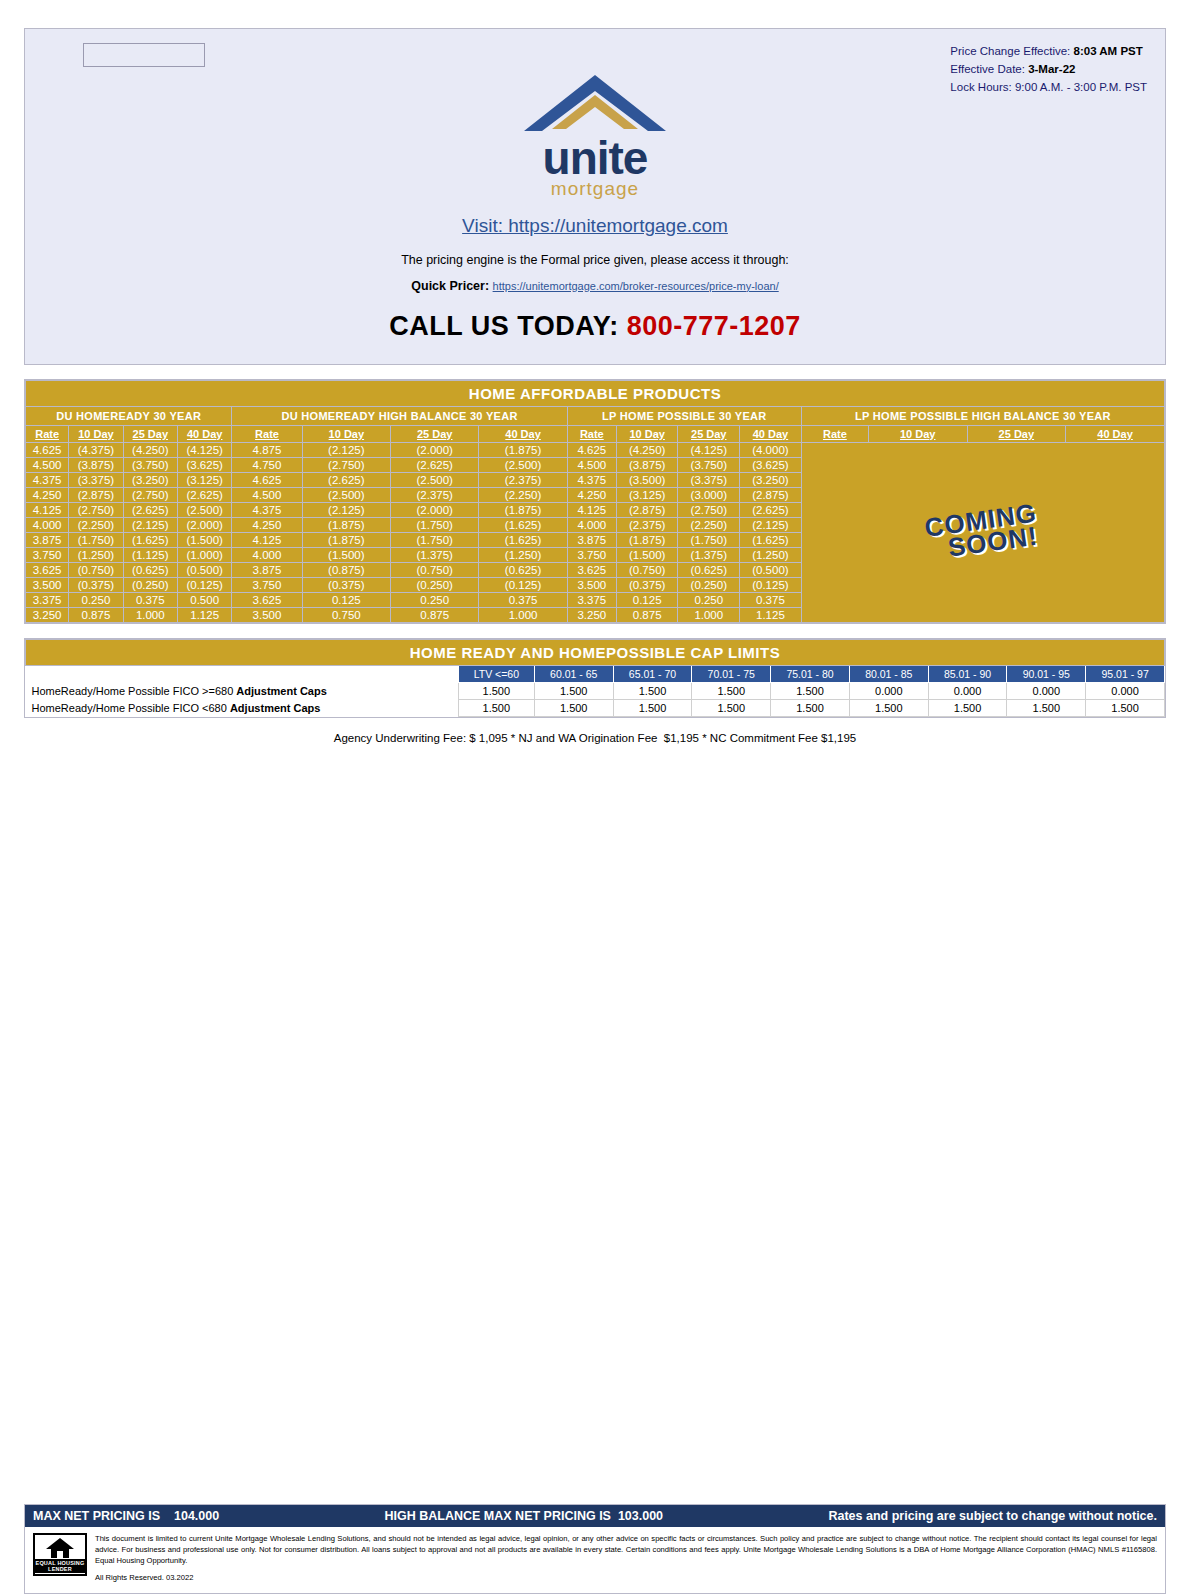Price Change Effective: 8:03 AM PST
Effective Date: 3-Mar-22
Lock Hours: 9:00 A.M. - 3:00 P.M. PST
unite
mortgage
Visit: https://unitemortgage.com
The pricing engine is the Formal price given, please access it through:
Quick Pricer: https://unitemortgage.com/broker-resources/price-my-loan/
CALL US TODAY: 800-777-1207
| HOME AFFORDABLE PRODUCTS |
| DU HOMEREADY 30 YEAR | DU HOMEREADY HIGH BALANCE 30 YEAR | LP HOME POSSIBLE 30 YEAR | LP HOME POSSIBLE HIGH BALANCE 30 YEAR |
| Rate | 10 Day | 25 Day | 40 Day | Rate | 10 Day | 25 Day | 40 Day | Rate | 10 Day | 25 Day | 40 Day | Rate | 10 Day | 25 Day | 40 Day |
| 4.625 | (4.375) | (4.250) | (4.125) | 4.875 | (2.125) | (2.000) | (1.875) | 4.625 | (4.250) | (4.125) | (4.000) | COMING SOON! |
| 4.500 | (3.875) | (3.750) | (3.625) | 4.750 | (2.750) | (2.625) | (2.500) | 4.500 | (3.875) | (3.750) | (3.625) |
| 4.375 | (3.375) | (3.250) | (3.125) | 4.625 | (2.625) | (2.500) | (2.375) | 4.375 | (3.500) | (3.375) | (3.250) |
| 4.250 | (2.875) | (2.750) | (2.625) | 4.500 | (2.500) | (2.375) | (2.250) | 4.250 | (3.125) | (3.000) | (2.875) |
| 4.125 | (2.750) | (2.625) | (2.500) | 4.375 | (2.125) | (2.000) | (1.875) | 4.125 | (2.875) | (2.750) | (2.625) |
| 4.000 | (2.250) | (2.125) | (2.000) | 4.250 | (1.875) | (1.750) | (1.625) | 4.000 | (2.375) | (2.250) | (2.125) |
| 3.875 | (1.750) | (1.625) | (1.500) | 4.125 | (1.875) | (1.750) | (1.625) | 3.875 | (1.875) | (1.750) | (1.625) |
| 3.750 | (1.250) | (1.125) | (1.000) | 4.000 | (1.500) | (1.375) | (1.250) | 3.750 | (1.500) | (1.375) | (1.250) |
| 3.625 | (0.750) | (0.625) | (0.500) | 3.875 | (0.875) | (0.750) | (0.625) | 3.625 | (0.750) | (0.625) | (0.500) |
| 3.500 | (0.375) | (0.250) | (0.125) | 3.750 | (0.375) | (0.250) | (0.125) | 3.500 | (0.375) | (0.250) | (0.125) |
| 3.375 | 0.250 | 0.375 | 0.500 | 3.625 | 0.125 | 0.250 | 0.375 | 3.375 | 0.125 | 0.250 | 0.375 |
| 3.250 | 0.875 | 1.000 | 1.125 | 3.500 | 0.750 | 0.875 | 1.000 | 3.250 | 0.875 | 1.000 | 1.125 |
| HOME READY AND HOMEPOSSIBLE CAP LIMITS |
| | LTV <=60 | 60.01 - 65 | 65.01 - 70 | 70.01 - 75 | 75.01 - 80 | 80.01 - 85 | 85.01 - 90 | 90.01 - 95 | 95.01 - 97 |
| HomeReady/Home Possible FICO >=680 Adjustment Caps | 1.500 | 1.500 | 1.500 | 1.500 | 1.500 | 0.000 | 0.000 | 0.000 | 0.000 |
| HomeReady/Home Possible FICO <680 Adjustment Caps | 1.500 | 1.500 | 1.500 | 1.500 | 1.500 | 1.500 | 1.500 | 1.500 | 1.500 |
Agency Underwriting Fee: $ 1,095 * NJ and WA Origination Fee $1,195 * NC Commitment Fee $1,195
MAX NET PRICING IS 104.000
HIGH BALANCE MAX NET PRICING IS 103.000
Rates and pricing are subject to change without notice.
EQUAL HOUSING
LENDER
This document is limited to current Unite Mortgage Wholesale Lending Solutions, and should not be intended as legal advice, legal opinion, or any other advice on specific facts or circumstances. Such policy and practice are subject to change without notice. The recipient should contact its legal counsel for legal advice. For business and professional use only. Not for consumer distribution. All loans subject to approval and not all products are available in every state. Certain conditions and fees apply. Unite Mortgage Wholesale Lending Solutions is a DBA of Home Mortgage Alliance Corporation (HMAC) NMLS #1165808. Equal Housing Opportunity.
All Rights Reserved. 03.2022